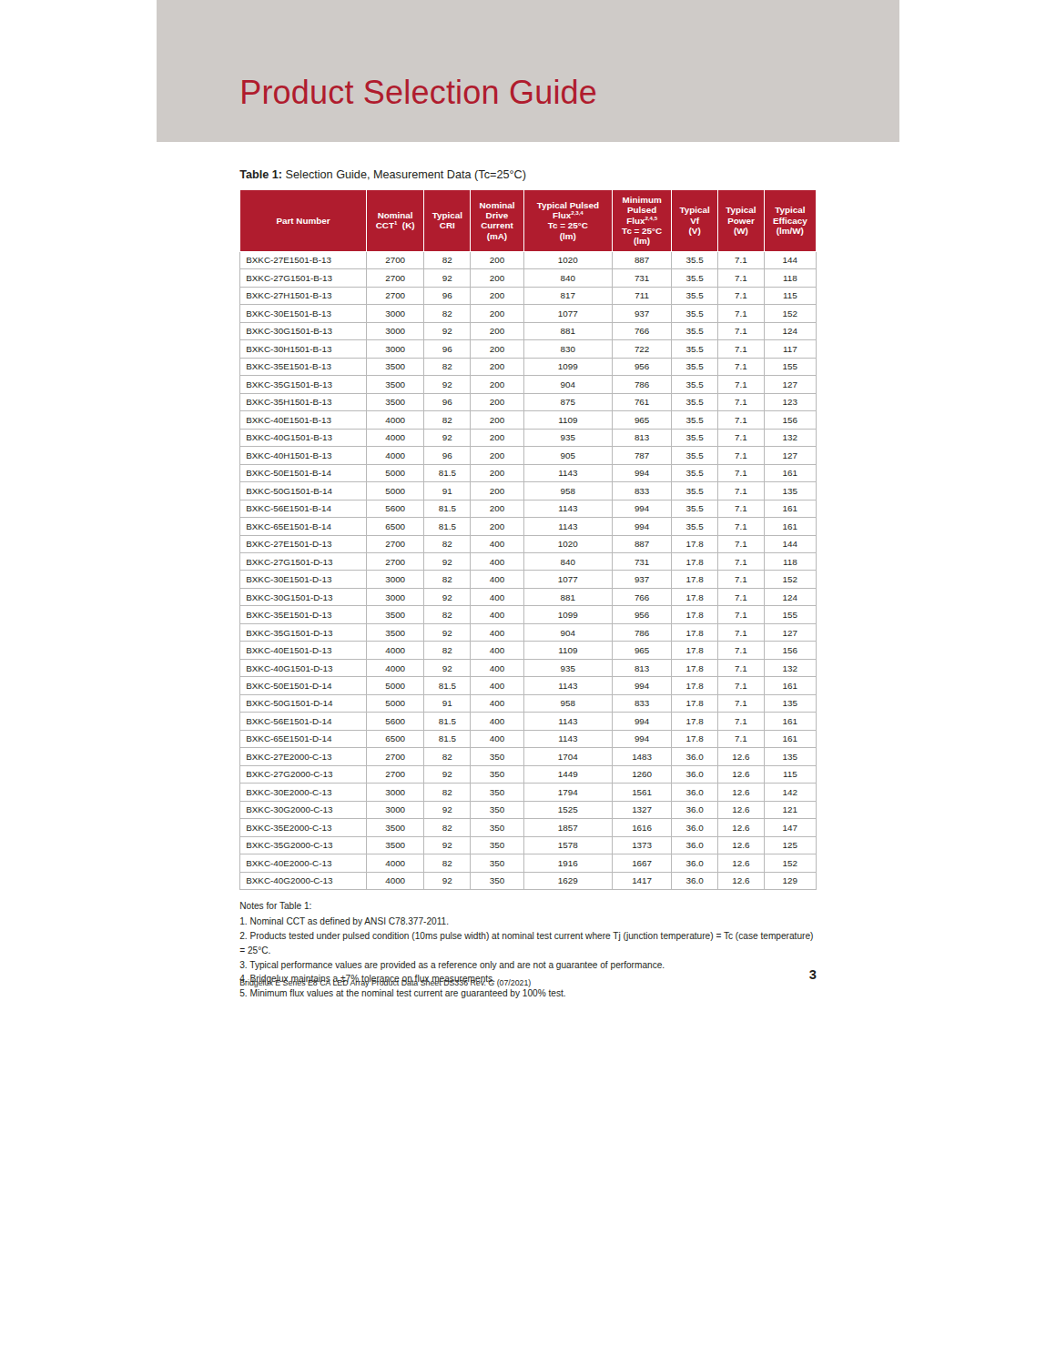Product Selection Guide
Table 1: Selection Guide, Measurement Data (Tc=25°C)
| Part Number | Nominal CCT 1 (K) | Typical CRI | Nominal Drive Current (mA) | Typical Pulsed Flux 2,3,4 Tc = 25°C (lm) | Minimum Pulsed Flux 2,4,5 Tc = 25°C (lm) | Typical Vf (V) | Typical Power (W) | Typical Efficacy (lm/W) |
| --- | --- | --- | --- | --- | --- | --- | --- | --- |
| BXKC-27E1501-B-13 | 2700 | 82 | 200 | 1020 | 887 | 35.5 | 7.1 | 144 |
| BXKC-27G1501-B-13 | 2700 | 92 | 200 | 840 | 731 | 35.5 | 7.1 | 118 |
| BXKC-27H1501-B-13 | 2700 | 96 | 200 | 817 | 711 | 35.5 | 7.1 | 115 |
| BXKC-30E1501-B-13 | 3000 | 82 | 200 | 1077 | 937 | 35.5 | 7.1 | 152 |
| BXKC-30G1501-B-13 | 3000 | 92 | 200 | 881 | 766 | 35.5 | 7.1 | 124 |
| BXKC-30H1501-B-13 | 3000 | 96 | 200 | 830 | 722 | 35.5 | 7.1 | 117 |
| BXKC-35E1501-B-13 | 3500 | 82 | 200 | 1099 | 956 | 35.5 | 7.1 | 155 |
| BXKC-35G1501-B-13 | 3500 | 92 | 200 | 904 | 786 | 35.5 | 7.1 | 127 |
| BXKC-35H1501-B-13 | 3500 | 96 | 200 | 875 | 761 | 35.5 | 7.1 | 123 |
| BXKC-40E1501-B-13 | 4000 | 82 | 200 | 1109 | 965 | 35.5 | 7.1 | 156 |
| BXKC-40G1501-B-13 | 4000 | 92 | 200 | 935 | 813 | 35.5 | 7.1 | 132 |
| BXKC-40H1501-B-13 | 4000 | 96 | 200 | 905 | 787 | 35.5 | 7.1 | 127 |
| BXKC-50E1501-B-14 | 5000 | 81.5 | 200 | 1143 | 994 | 35.5 | 7.1 | 161 |
| BXKC-50G1501-B-14 | 5000 | 91 | 200 | 958 | 833 | 35.5 | 7.1 | 135 |
| BXKC-56E1501-B-14 | 5600 | 81.5 | 200 | 1143 | 994 | 35.5 | 7.1 | 161 |
| BXKC-65E1501-B-14 | 6500 | 81.5 | 200 | 1143 | 994 | 35.5 | 7.1 | 161 |
| BXKC-27E1501-D-13 | 2700 | 82 | 400 | 1020 | 887 | 17.8 | 7.1 | 144 |
| BXKC-27G1501-D-13 | 2700 | 92 | 400 | 840 | 731 | 17.8 | 7.1 | 118 |
| BXKC-30E1501-D-13 | 3000 | 82 | 400 | 1077 | 937 | 17.8 | 7.1 | 152 |
| BXKC-30G1501-D-13 | 3000 | 92 | 400 | 881 | 766 | 17.8 | 7.1 | 124 |
| BXKC-35E1501-D-13 | 3500 | 82 | 400 | 1099 | 956 | 17.8 | 7.1 | 155 |
| BXKC-35G1501-D-13 | 3500 | 92 | 400 | 904 | 786 | 17.8 | 7.1 | 127 |
| BXKC-40E1501-D-13 | 4000 | 82 | 400 | 1109 | 965 | 17.8 | 7.1 | 156 |
| BXKC-40G1501-D-13 | 4000 | 92 | 400 | 935 | 813 | 17.8 | 7.1 | 132 |
| BXKC-50E1501-D-14 | 5000 | 81.5 | 400 | 1143 | 994 | 17.8 | 7.1 | 161 |
| BXKC-50G1501-D-14 | 5000 | 91 | 400 | 958 | 833 | 17.8 | 7.1 | 135 |
| BXKC-56E1501-D-14 | 5600 | 81.5 | 400 | 1143 | 994 | 17.8 | 7.1 | 161 |
| BXKC-65E1501-D-14 | 6500 | 81.5 | 400 | 1143 | 994 | 17.8 | 7.1 | 161 |
| BXKC-27E2000-C-13 | 2700 | 82 | 350 | 1704 | 1483 | 36.0 | 12.6 | 135 |
| BXKC-27G2000-C-13 | 2700 | 92 | 350 | 1449 | 1260 | 36.0 | 12.6 | 115 |
| BXKC-30E2000-C-13 | 3000 | 82 | 350 | 1794 | 1561 | 36.0 | 12.6 | 142 |
| BXKC-30G2000-C-13 | 3000 | 92 | 350 | 1525 | 1327 | 36.0 | 12.6 | 121 |
| BXKC-35E2000-C-13 | 3500 | 82 | 350 | 1857 | 1616 | 36.0 | 12.6 | 147 |
| BXKC-35G2000-C-13 | 3500 | 92 | 350 | 1578 | 1373 | 36.0 | 12.6 | 125 |
| BXKC-40E2000-C-13 | 4000 | 82 | 350 | 1916 | 1667 | 36.0 | 12.6 | 152 |
| BXKC-40G2000-C-13 | 4000 | 92 | 350 | 1629 | 1417 | 36.0 | 12.6 | 129 |
Notes for Table 1:
1. Nominal CCT as defined by ANSI C78.377-2011.
2. Products tested under pulsed condition (10ms pulse width) at nominal test current where Tj (junction temperature) = Tc (case temperature) = 25°C.
3. Typical performance values are provided as a reference only and are not a guarantee of performance.
4. Bridgelux maintains a ±7% tolerance on flux measurements.
5. Minimum flux values at the nominal test current are guaranteed by 100% test.
Bridgelux E Series E8 CA LED Array Product Data Sheet DS336 Rev. G (07/2021) 3